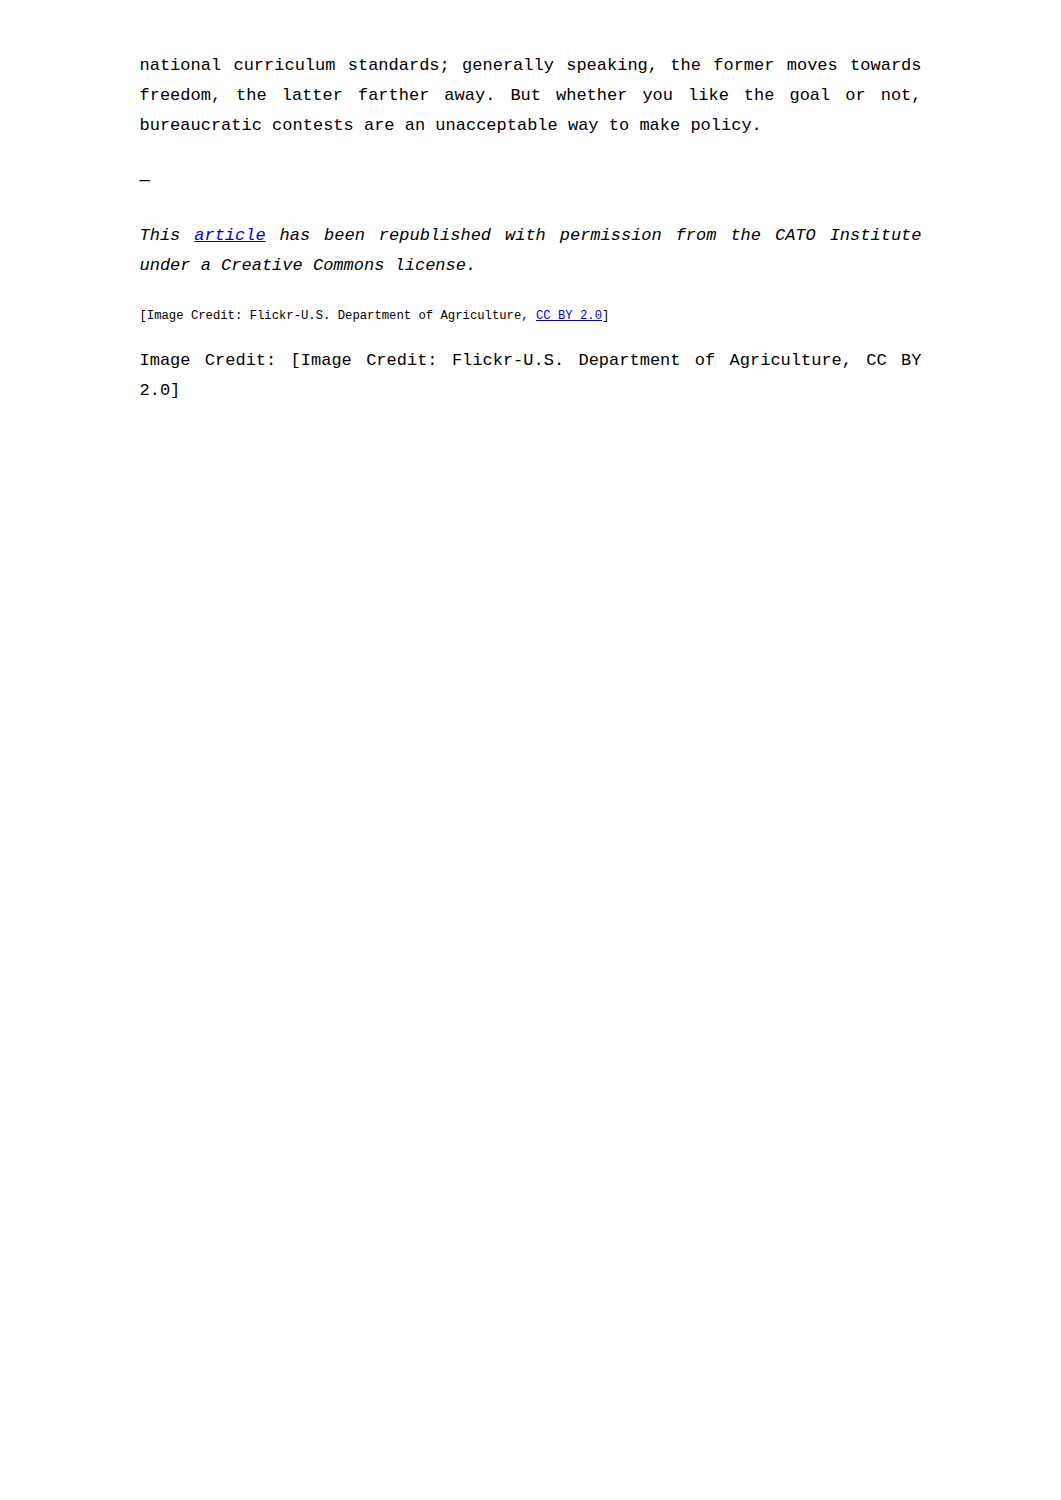national curriculum standards; generally speaking, the former moves towards freedom, the latter farther away. But whether you like the goal or not, bureaucratic contests are an unacceptable way to make policy.
—
This article has been republished with permission from the CATO Institute under a Creative Commons license.
[Image Credit: Flickr-U.S. Department of Agriculture, CC BY 2.0]
Image Credit: [Image Credit: Flickr-U.S. Department of Agriculture, CC BY 2.0]